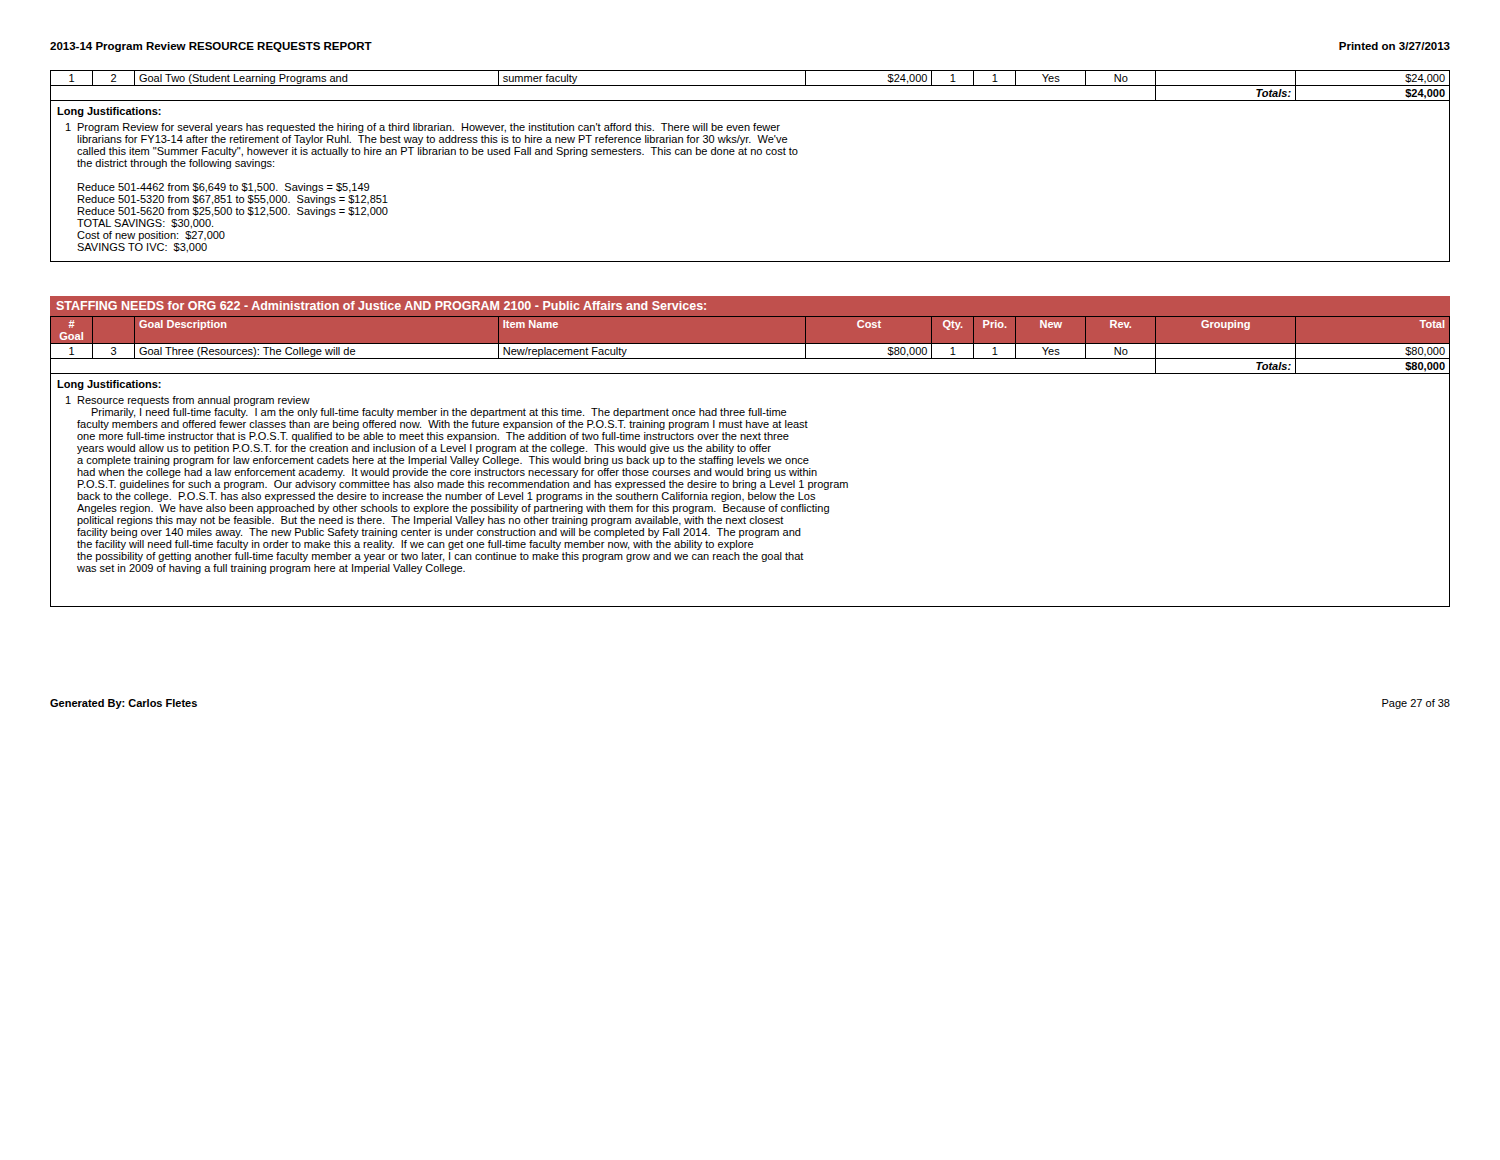2013-14 Program Review RESOURCE REQUESTS REPORT
Printed on 3/27/2013
| 1 | 2 | Goal Two (Student Learning Programs and | summer faculty | $24,000 | 1 | 1 | Yes | No | | $24,000 |
| | Totals: | $24,000 |
Long Justifications:
1
Program Review for several years has requested the hiring of a third librarian. However, the institution can't afford this. There will be even fewer
librarians for FY13-14 after the retirement of Taylor Ruhl. The best way to address this is to hire a new PT reference librarian for 30 wks/yr. We've
called this item "Summer Faculty", however it is actually to hire an PT librarian to be used Fall and Spring semesters. This can be done at no cost to
the district through the following savings:
Reduce 501-4462 from $6,649 to $1,500. Savings = $5,149
Reduce 501-5320 from $67,851 to $55,000. Savings = $12,851
Reduce 501-5620 from $25,500 to $12,500. Savings = $12,000
TOTAL SAVINGS: $30,000.
Cost of new position: $27,000
SAVINGS TO IVC: $3,000
STAFFING NEEDS for ORG 622 - Administration of Justice AND PROGRAM 2100 - Public Affairs and Services:
| # Goal | | Goal Description | Item Name | Cost | Qty. | Prio. | New | Rev. | Grouping | Total |
| --- | --- | --- | --- | --- | --- | --- | --- | --- | --- | --- |
| 1 | 3 | Goal Three (Resources): The College will de | New/replacement Faculty | $80,000 | 1 | 1 | Yes | No | | $80,000 |
| | Totals: | $80,000 |
Long Justifications:
1
Resource requests from annual program review
Primarily, I need full-time faculty. I am the only full-time faculty member in the department at this time. The department once had three full-time
faculty members and offered fewer classes than are being offered now. With the future expansion of the P.O.S.T. training program I must have at least
one more full-time instructor that is P.O.S.T. qualified to be able to meet this expansion. The addition of two full-time instructors over the next three
years would allow us to petition P.O.S.T. for the creation and inclusion of a Level I program at the college. This would give us the ability to offer
a complete training program for law enforcement cadets here at the Imperial Valley College. This would bring us back up to the staffing levels we once
had when the college had a law enforcement academy. It would provide the core instructors necessary for offer those courses and would bring us within
P.O.S.T. guidelines for such a program. Our advisory committee has also made this recommendation and has expressed the desire to bring a Level 1 program
back to the college. P.O.S.T. has also expressed the desire to increase the number of Level 1 programs in the southern California region, below the Los
Angeles region. We have also been approached by other schools to explore the possibility of partnering with them for this program. Because of conflicting
political regions this may not be feasible. But the need is there. The Imperial Valley has no other training program available, with the next closest
facility being over 140 miles away. The new Public Safety training center is under construction and will be completed by Fall 2014. The program and
the facility will need full-time faculty in order to make this a reality. If we can get one full-time faculty member now, with the ability to explore
the possibility of getting another full-time faculty member a year or two later, I can continue to make this program grow and we can reach the goal that
was set in 2009 of having a full training program here at Imperial Valley College.
Generated By: Carlos Fletes
Page 27 of 38